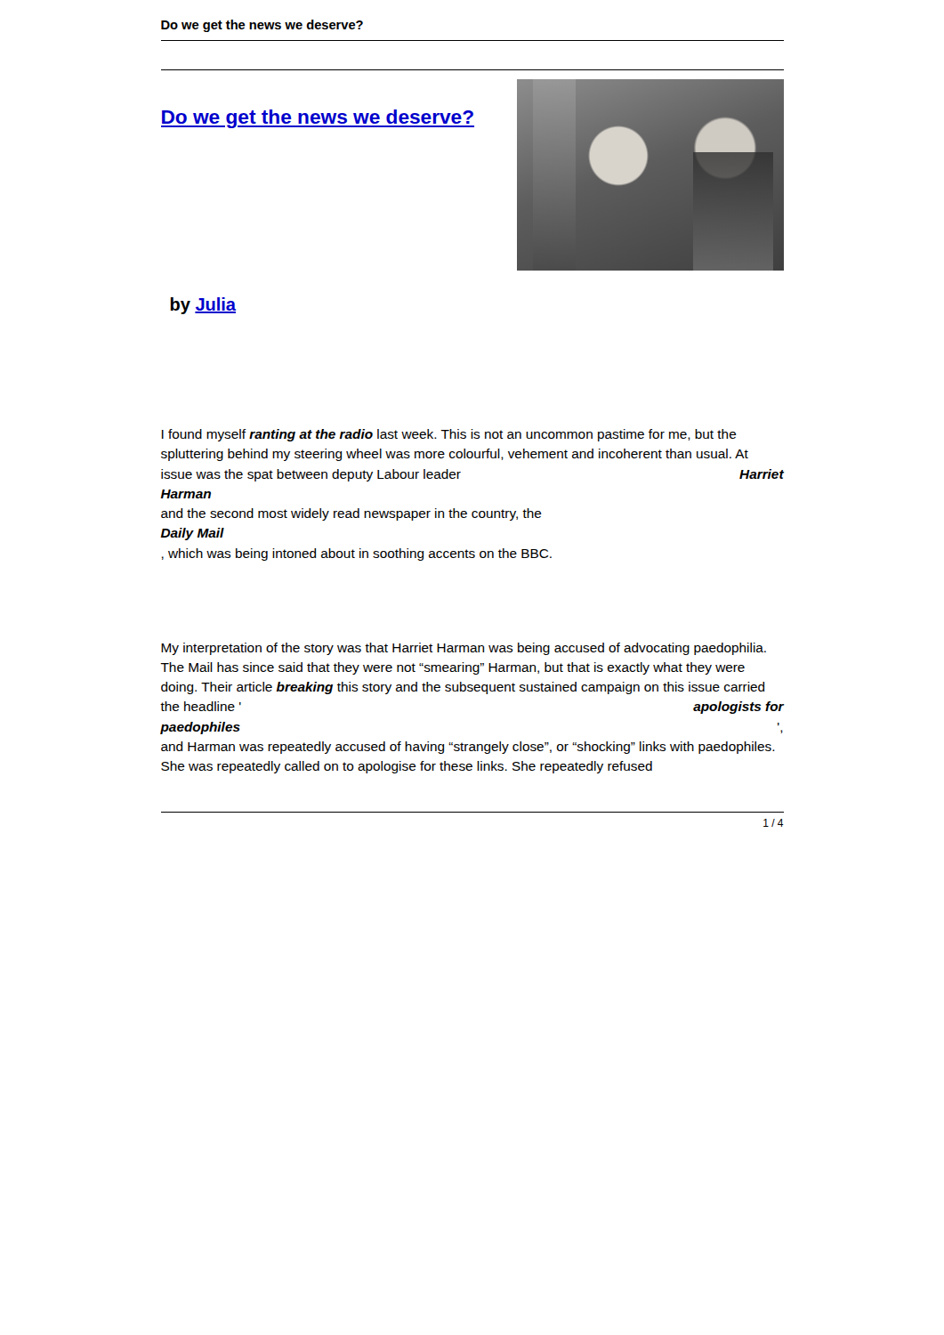Do we get the news we deserve?
Do we get the news we deserve?
by Julia
I found myself ranting at the radio last week. This is not an uncommon pastime for me, but the spluttering behind my steering wheel was more colourful, vehement and incoherent than usual. At issue was the spat between deputy Labour leader Harriet
Harman
and the second most widely read newspaper in the country, the
Daily Mail
, which was being intoned about in soothing accents on the BBC.
My interpretation of the story was that Harriet Harman was being accused of advocating paedophilia. The Mail has since said that they were not “smearing” Harman, but that is exactly what they were doing. Their article breaking this story and the subsequent sustained campaign on this issue carried the headline 'apologists for
paedophiles',
and Harman was repeatedly accused of having “strangely close”, or “shocking” links with paedophiles. She was repeatedly called on to apologise for these links. She repeatedly refused
1 / 4